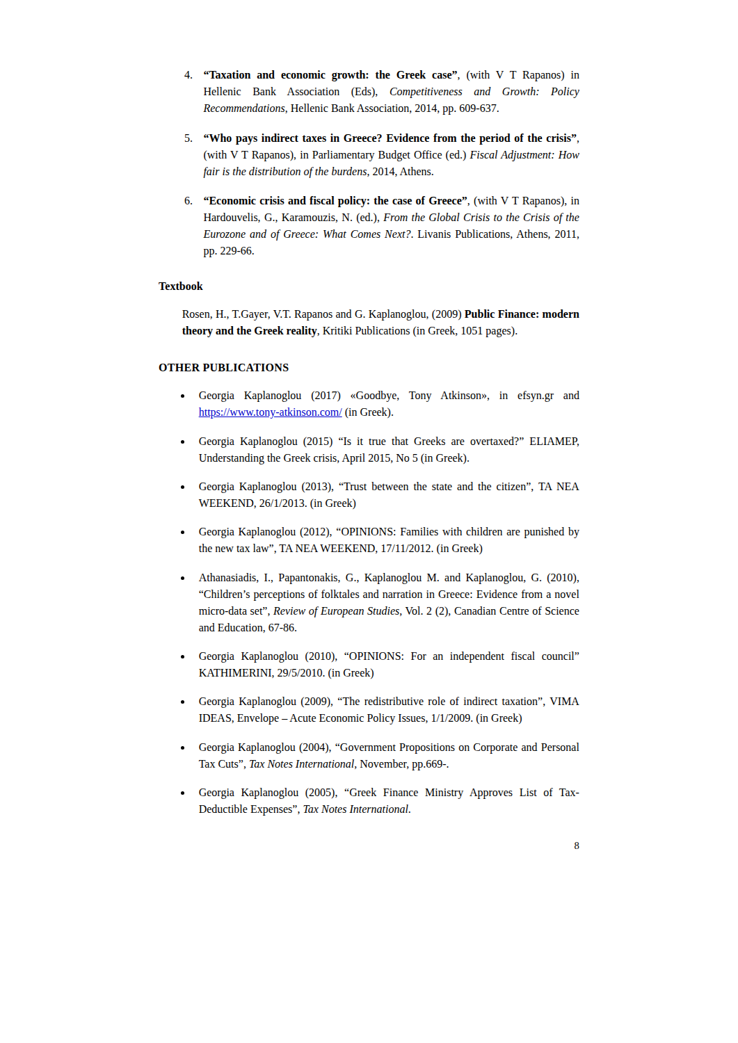“Taxation and economic growth: the Greek case”, (with V T Rapanos) in Hellenic Bank Association (Eds), Competitiveness and Growth: Policy Recommendations, Hellenic Bank Association, 2014, pp. 609-637.
“Who pays indirect taxes in Greece? Evidence from the period of the crisis”, (with V T Rapanos), in Parliamentary Budget Office (ed.) Fiscal Adjustment: How fair is the distribution of the burdens, 2014, Athens.
“Economic crisis and fiscal policy: the case of Greece”, (with V T Rapanos), in Hardouvelis, G., Karamouzis, N. (ed.), From the Global Crisis to the Crisis of the Eurozone and of Greece: What Comes Next?. Livanis Publications, Athens, 2011, pp. 229-66.
Textbook
Rosen, H., T.Gayer, V.T. Rapanos and G. Kaplanoglou, (2009) Public Finance: modern theory and the Greek reality, Kritiki Publications (in Greek, 1051 pages).
OTHER PUBLICATIONS
Georgia Kaplanoglou (2017) «Goodbye, Tony Atkinson», in efsyn.gr and https://www.tony-atkinson.com/ (in Greek).
Georgia Kaplanoglou (2015) “Is it true that Greeks are overtaxed?” ELIAMEP, Understanding the Greek crisis, April 2015, No 5 (in Greek).
Georgia Kaplanoglou (2013), “Trust between the state and the citizen”, TA NEA WEEKEND, 26/1/2013. (in Greek)
Georgia Kaplanoglou (2012), “OPINIONS: Families with children are punished by the new tax law”, TA NEA WEEKEND, 17/11/2012. (in Greek)
Athanasiadis, I., Papantonakis, G., Kaplanoglou M. and Kaplanoglou, G. (2010), “Children’s perceptions of folktales and narration in Greece: Evidence from a novel micro-data set”, Review of European Studies, Vol. 2 (2), Canadian Centre of Science and Education, 67-86.
Georgia Kaplanoglou (2010), “OPINIONS: For an independent fiscal council” KATHIMERINI, 29/5/2010. (in Greek)
Georgia Kaplanoglou (2009), “The redistributive role of indirect taxation”, VIMA IDEAS, Envelope – Acute Economic Policy Issues, 1/1/2009. (in Greek)
Georgia Kaplanoglou (2004), “Government Propositions on Corporate and Personal Tax Cuts”, Tax Notes International, November, pp.669-.
Georgia Kaplanoglou (2005), “Greek Finance Ministry Approves List of Tax-Deductible Expenses”, Tax Notes International.
8